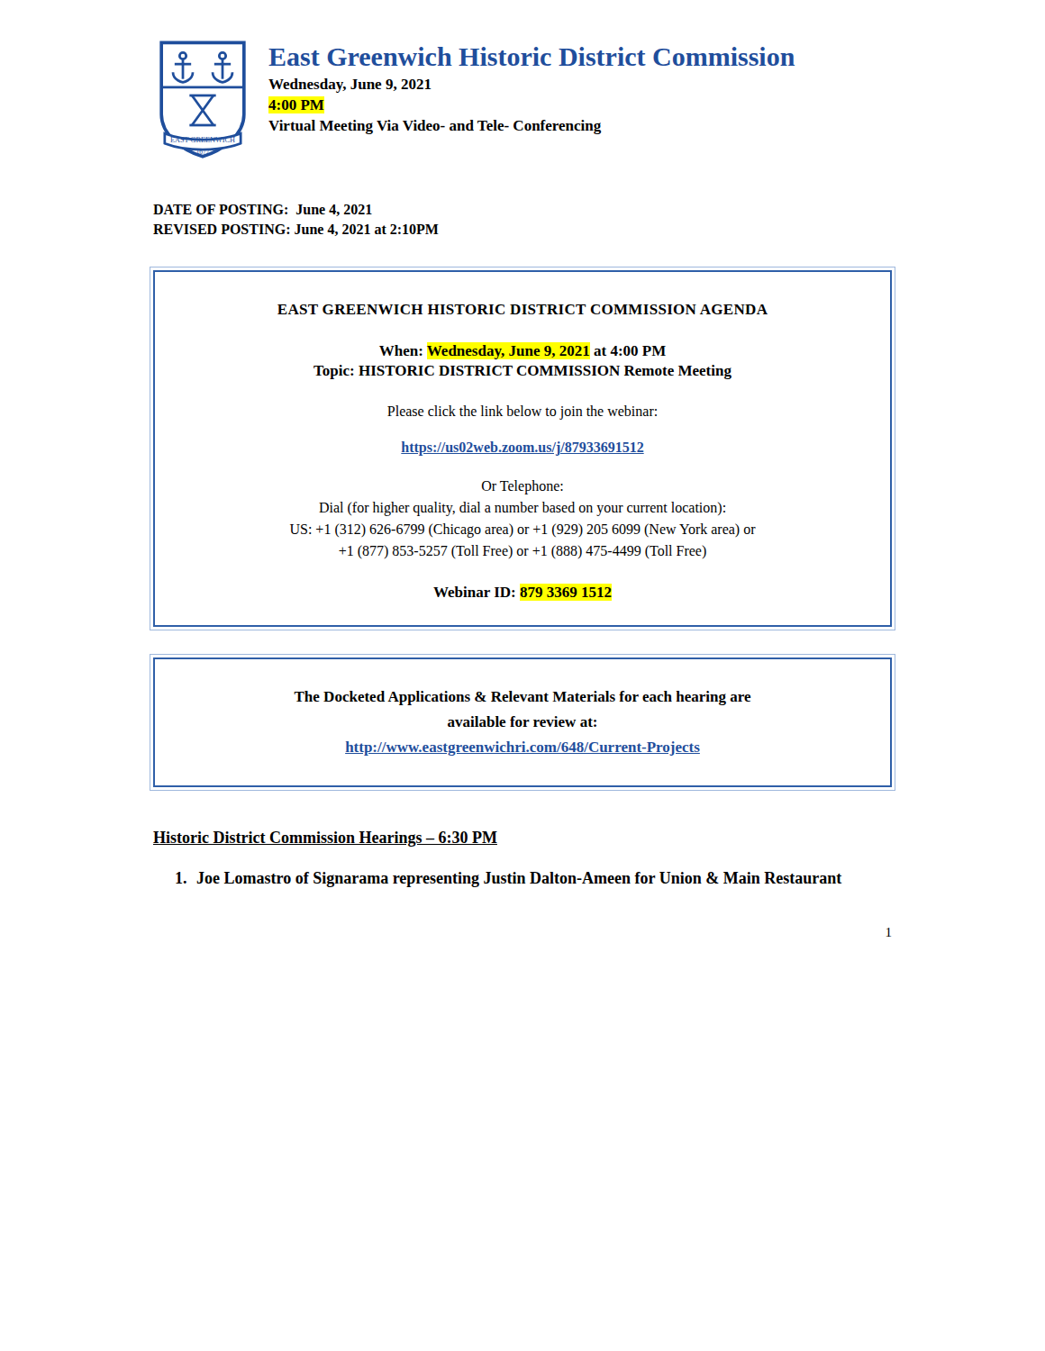EAST GREENWICH 1677
East Greenwich Historic District Commission
Wednesday, June 9, 2021
4:00 PM
Virtual Meeting Via Video- and Tele- Conferencing
DATE OF POSTING: June 4, 2021
REVISED POSTING: June 4, 2021 at 2:10PM
EAST GREENWICH HISTORIC DISTRICT COMMISSION AGENDA
When: Wednesday, June 9, 2021 at 4:00 PM
Topic: HISTORIC DISTRICT COMMISSION Remote Meeting
Please click the link below to join the webinar:
https://us02web.zoom.us/j/87933691512
Or Telephone:
Dial (for higher quality, dial a number based on your current location):
US: +1 (312) 626-6799 (Chicago area) or +1 (929) 205 6099 (New York area) or
+1 (877) 853-5257 (Toll Free) or +1 (888) 475-4499 (Toll Free)
Webinar ID: 879 3369 1512
The Docketed Applications & Relevant Materials for each hearing are
available for review at:
http://www.eastgreenwichri.com/648/Current-Projects
Historic District Commission Hearings – 6:30 PM
Joe Lomastro of Signarama representing Justin Dalton-Ameen for Union & Main Restaurant
1